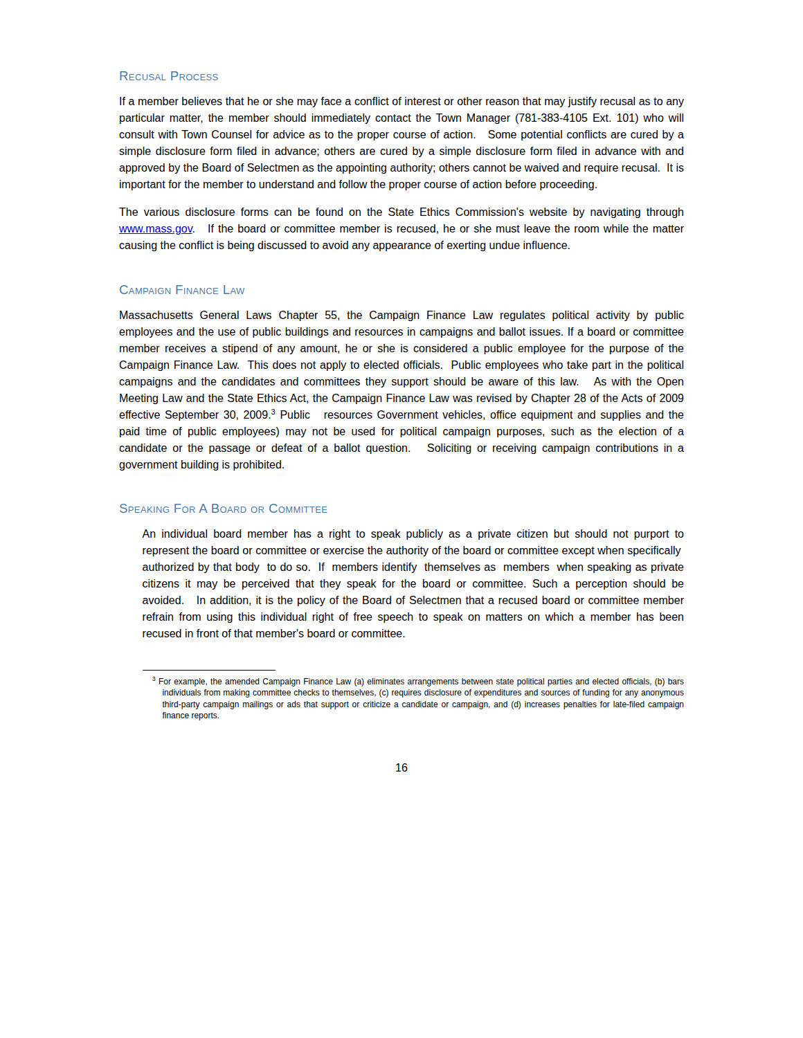Recusal Process
If a member believes that he or she may face a conflict of interest or other reason that may justify recusal as to any particular matter, the member should immediately contact the Town Manager (781-383-4105 Ext. 101) who will consult with Town Counsel for advice as to the proper course of action. Some potential conflicts are cured by a simple disclosure form filed in advance; others are cured by a simple disclosure form filed in advance with and approved by the Board of Selectmen as the appointing authority; others cannot be waived and require recusal. It is important for the member to understand and follow the proper course of action before proceeding.
The various disclosure forms can be found on the State Ethics Commission's website by navigating through www.mass.gov. If the board or committee member is recused, he or she must leave the room while the matter causing the conflict is being discussed to avoid any appearance of exerting undue influence.
Campaign Finance Law
Massachusetts General Laws Chapter 55, the Campaign Finance Law regulates political activity by public employees and the use of public buildings and resources in campaigns and ballot issues. If a board or committee member receives a stipend of any amount, he or she is considered a public employee for the purpose of the Campaign Finance Law. This does not apply to elected officials. Public employees who take part in the political campaigns and the candidates and committees they support should be aware of this law. As with the Open Meeting Law and the State Ethics Act, the Campaign Finance Law was revised by Chapter 28 of the Acts of 2009 effective September 30, 2009.3 Public resources Government vehicles, office equipment and supplies and the paid time of public employees) may not be used for political campaign purposes, such as the election of a candidate or the passage or defeat of a ballot question. Soliciting or receiving campaign contributions in a government building is prohibited.
Speaking For A Board or Committee
An individual board member has a right to speak publicly as a private citizen but should not purport to represent the board or committee or exercise the authority of the board or committee except when specifically authorized by that body to do so. If members identify themselves as members when speaking as private citizens it may be perceived that they speak for the board or committee. Such a perception should be avoided. In addition, it is the policy of the Board of Selectmen that a recused board or committee member refrain from using this individual right of free speech to speak on matters on which a member has been recused in front of that member's board or committee.
3 For example, the amended Campaign Finance Law (a) eliminates arrangements between state political parties and elected officials, (b) bars individuals from making committee checks to themselves, (c) requires disclosure of expenditures and sources of funding for any anonymous third-party campaign mailings or ads that support or criticize a candidate or campaign, and (d) increases penalties for late-filed campaign finance reports.
16